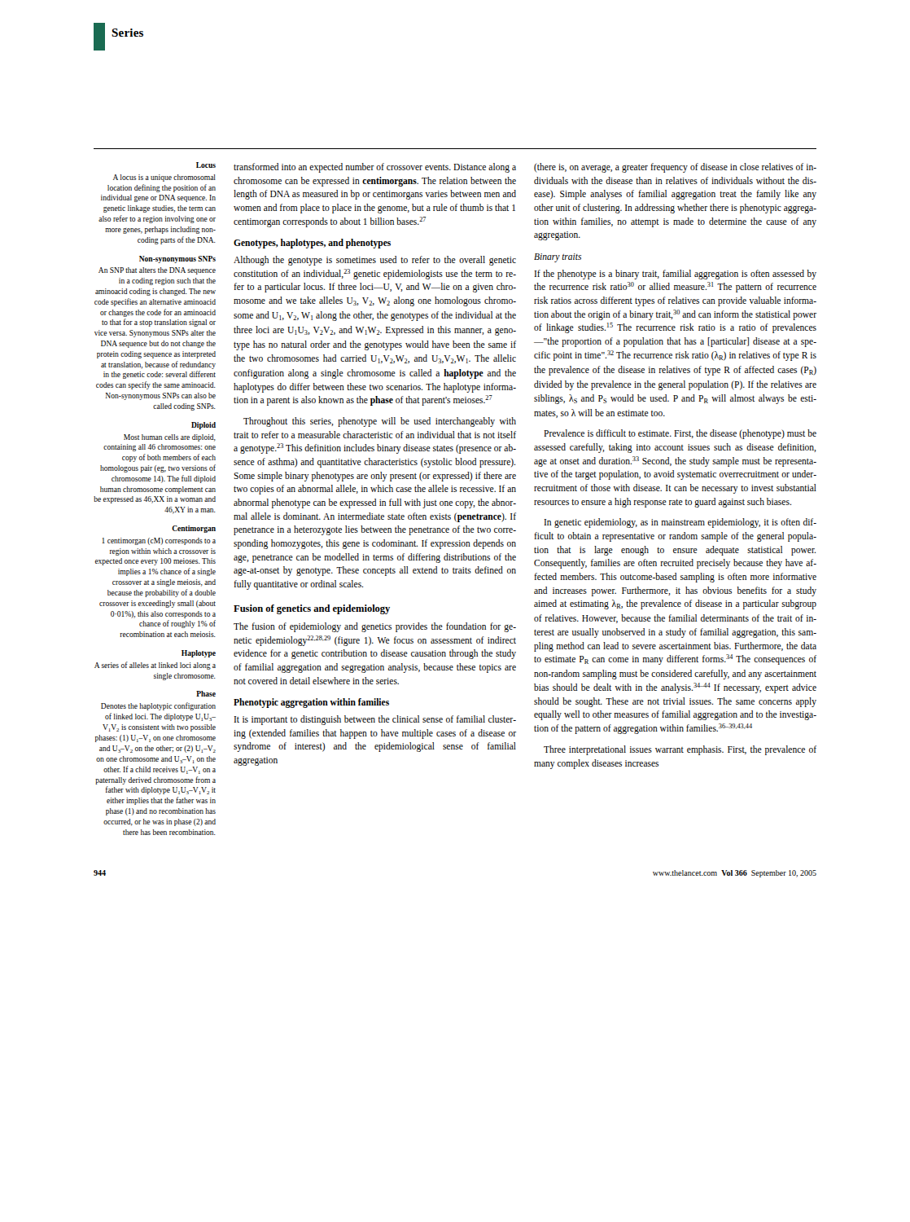Series
Locus
A locus is a unique chromosomal location defining the position of an individual gene or DNA sequence. In genetic linkage studies, the term can also refer to a region involving one or more genes, perhaps including non-coding parts of the DNA.
Non-synonymous SNPs
An SNP that alters the DNA sequence in a coding region such that the aminoacid coding is changed. The new code specifies an alternative aminoacid or changes the code for an aminoacid to that for a stop translation signal or vice versa. Synonymous SNPs alter the DNA sequence but do not change the protein coding sequence as interpreted at translation, because of redundancy in the genetic code: several different codes can specify the same aminoacid. Non-synonymous SNPs can also be called coding SNPs.
Diploid
Most human cells are diploid, containing all 46 chromosomes: one copy of both members of each homologous pair (eg, two versions of chromosome 14). The full diploid human chromosome complement can be expressed as 46,XX in a woman and 46,XY in a man.
Centimorgan
1 centimorgan (cM) corresponds to a region within which a crossover is expected once every 100 meioses. This implies a 1% chance of a single crossover at a single meiosis, and because the probability of a double crossover is exceedingly small (about 0·01%), this also corresponds to a chance of roughly 1% of recombination at each meiosis.
Haplotype
A series of alleles at linked loci along a single chromosome.
Phase
Denotes the haplotypic configuration of linked loci. The diplotype U1U3–V1V2 is consistent with two possible phases: (1) U1–V1 on one chromosome and U3–V2 on the other; or (2) U1–V2 on one chromosome and U3–V1 on the other. If a child receives U1–V1 on a paternally derived chromosome from a father with diplotype U1U3–V1V2 it either implies that the father was in phase (1) and no recombination has occurred, or he was in phase (2) and there has been recombination.
transformed into an expected number of crossover events. Distance along a chromosome can be expressed in centimorgans. The relation between the length of DNA as measured in bp or centimorgans varies between men and women and from place to place in the genome, but a rule of thumb is that 1 centimorgan corresponds to about 1 billion bases.27
Genotypes, haplotypes, and phenotypes
Although the genotype is sometimes used to refer to the overall genetic constitution of an individual,23 genetic epidemiologists use the term to refer to a particular locus. If three loci—U, V, and W—lie on a given chromosome and we take alleles U3, V2, W2 along one homologous chromosome and U1, V2, W1 along the other, the genotypes of the individual at the three loci are U1U3, V2V2, and W1W2. Expressed in this manner, a genotype has no natural order and the genotypes would have been the same if the two chromosomes had carried U1,V2,W2, and U3,V2,W1. The allelic configuration along a single chromosome is called a haplotype and the haplotypes do differ between these two scenarios. The haplotype information in a parent is also known as the phase of that parent's meioses.27
Throughout this series, phenotype will be used interchangeably with trait to refer to a measurable characteristic of an individual that is not itself a genotype.23 This definition includes binary disease states (presence or absence of asthma) and quantitative characteristics (systolic blood pressure). Some simple binary phenotypes are only present (or expressed) if there are two copies of an abnormal allele, in which case the allele is recessive. If an abnormal phenotype can be expressed in full with just one copy, the abnormal allele is dominant. An intermediate state often exists (penetrance). If penetrance in a heterozygote lies between the penetrance of the two corresponding homozygotes, this gene is codominant. If expression depends on age, penetrance can be modelled in terms of differing distributions of the age-at-onset by genotype. These concepts all extend to traits defined on fully quantitative or ordinal scales.
Fusion of genetics and epidemiology
The fusion of epidemiology and genetics provides the foundation for genetic epidemiology22,28,29 (figure 1). We focus on assessment of indirect evidence for a genetic contribution to disease causation through the study of familial aggregation and segregation analysis, because these topics are not covered in detail elsewhere in the series.
Phenotypic aggregation within families
It is important to distinguish between the clinical sense of familial clustering (extended families that happen to have multiple cases of a disease or syndrome of interest) and the epidemiological sense of familial aggregation
(there is, on average, a greater frequency of disease in close relatives of individuals with the disease than in relatives of individuals without the disease). Simple analyses of familial aggregation treat the family like any other unit of clustering. In addressing whether there is phenotypic aggregation within families, no attempt is made to determine the cause of any aggregation.
Binary traits
If the phenotype is a binary trait, familial aggregation is often assessed by the recurrence risk ratio30 or allied measure.31 The pattern of recurrence risk ratios across different types of relatives can provide valuable information about the origin of a binary trait,30 and can inform the statistical power of linkage studies.15 The recurrence risk ratio is a ratio of prevalences—"the proportion of a population that has a [particular] disease at a specific point in time".32 The recurrence risk ratio (λR) in relatives of type R is the prevalence of the disease in relatives of type R of affected cases (PR) divided by the prevalence in the general population (P). If the relatives are siblings, λS and PS would be used. P and PR will almost always be estimates, so λ will be an estimate too.
Prevalence is difficult to estimate. First, the disease (phenotype) must be assessed carefully, taking into account issues such as disease definition, age at onset and duration.33 Second, the study sample must be representative of the target population, to avoid systematic overrecruitment or underrecruitment of those with disease. It can be necessary to invest substantial resources to ensure a high response rate to guard against such biases.
In genetic epidemiology, as in mainstream epidemiology, it is often difficult to obtain a representative or random sample of the general population that is large enough to ensure adequate statistical power. Consequently, families are often recruited precisely because they have affected members. This outcome-based sampling is often more informative and increases power. Furthermore, it has obvious benefits for a study aimed at estimating λR, the prevalence of disease in a particular subgroup of relatives. However, because the familial determinants of the trait of interest are usually unobserved in a study of familial aggregation, this sampling method can lead to severe ascertainment bias. Furthermore, the data to estimate PR can come in many different forms.34 The consequences of non-random sampling must be considered carefully, and any ascertainment bias should be dealt with in the analysis.34–44 If necessary, expert advice should be sought. These are not trivial issues. The same concerns apply equally well to other measures of familial aggregation and to the investigation of the pattern of aggregation within families.36–39,43,44
Three interpretational issues warrant emphasis. First, the prevalence of many complex diseases increases
944 www.thelancet.com Vol 366 September 10, 2005